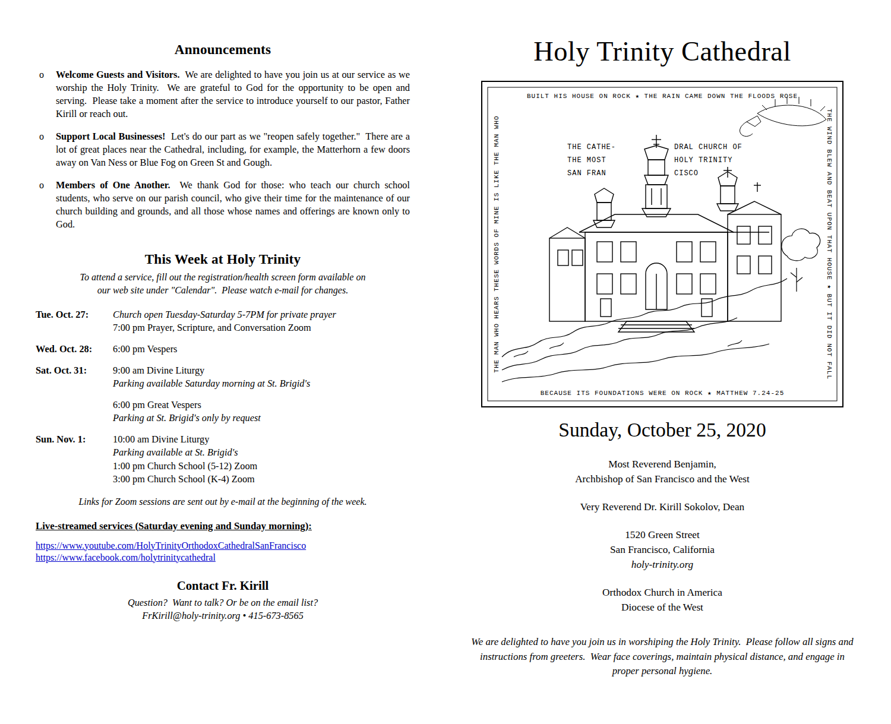Announcements
Welcome Guests and Visitors. We are delighted to have you join us at our service as we worship the Holy Trinity. We are grateful to God for the opportunity to be open and serving. Please take a moment after the service to introduce yourself to our pastor, Father Kirill or reach out.
Support Local Businesses! Let's do our part as we "reopen safely together." There are a lot of great places near the Cathedral, including, for example, the Matterhorn a few doors away on Van Ness or Blue Fog on Green St and Gough.
Members of One Another. We thank God for those: who teach our church school students, who serve on our parish council, who give their time for the maintenance of our church building and grounds, and all those whose names and offerings are known only to God.
This Week at Holy Trinity
To attend a service, fill out the registration/health screen form available on
our web site under "Calendar". Please watch e-mail for changes.
| Tue. Oct. 27: | Church open Tuesday-Saturday 5-7PM for private prayer 7:00 pm Prayer, Scripture, and Conversation Zoom |
| Wed. Oct. 28: | 6:00 pm Vespers |
| Sat. Oct. 31: | 9:00 am Divine Liturgy Parking available Saturday morning at St. Brigid's 6:00 pm Great Vespers Parking at St. Brigid's only by request |
| Sun. Nov. 1: | 10:00 am Divine Liturgy Parking available at St. Brigid's 1:00 pm Church School (5-12) Zoom 3:00 pm Church School (K-4) Zoom |
Links for Zoom sessions are sent out by e-mail at the beginning of the week.
Live-streamed services (Saturday evening and Sunday morning):
https://www.youtube.com/HolyTrinityOrthodoxCathedralSanFrancisco https://www.facebook.com/holytrinitycathedral
Contact Fr. Kirill
Question? Want to talk? Or be on the email list?
FrKirill@holy-trinity.org • 415-673-8565
Holy Trinity Cathedral
BUILT HIS HOUSE ON ROCK ★ THE RAIN CAME DOWN THE FLOODS ROSE BECAUSE ITS FOUNDATIONS WERE ON ROCK ★ MATTHEW 7.24-25 THE MAN WHO HEARS THESE WORDS OF MINE IS LIKE THE MAN WHO THE WIND BLEW AND BEAT UPON THAT HOUSE ★ BUT IT DID NOT FALL THE CATHE- DRAL CHURCH OF THE MOST HOLY TRINITY SAN FRAN CISCO
Sunday, October 25, 2020
Most Reverend Benjamin,
Archbishop of San Francisco and the West
Very Reverend Dr. Kirill Sokolov, Dean
1520 Green Street
San Francisco, California
holy-trinity.org
Orthodox Church in America
Diocese of the West
We are delighted to have you join us in worshiping the Holy Trinity. Please follow all signs and instructions from greeters. Wear face coverings, maintain physical distance, and engage in proper personal hygiene.